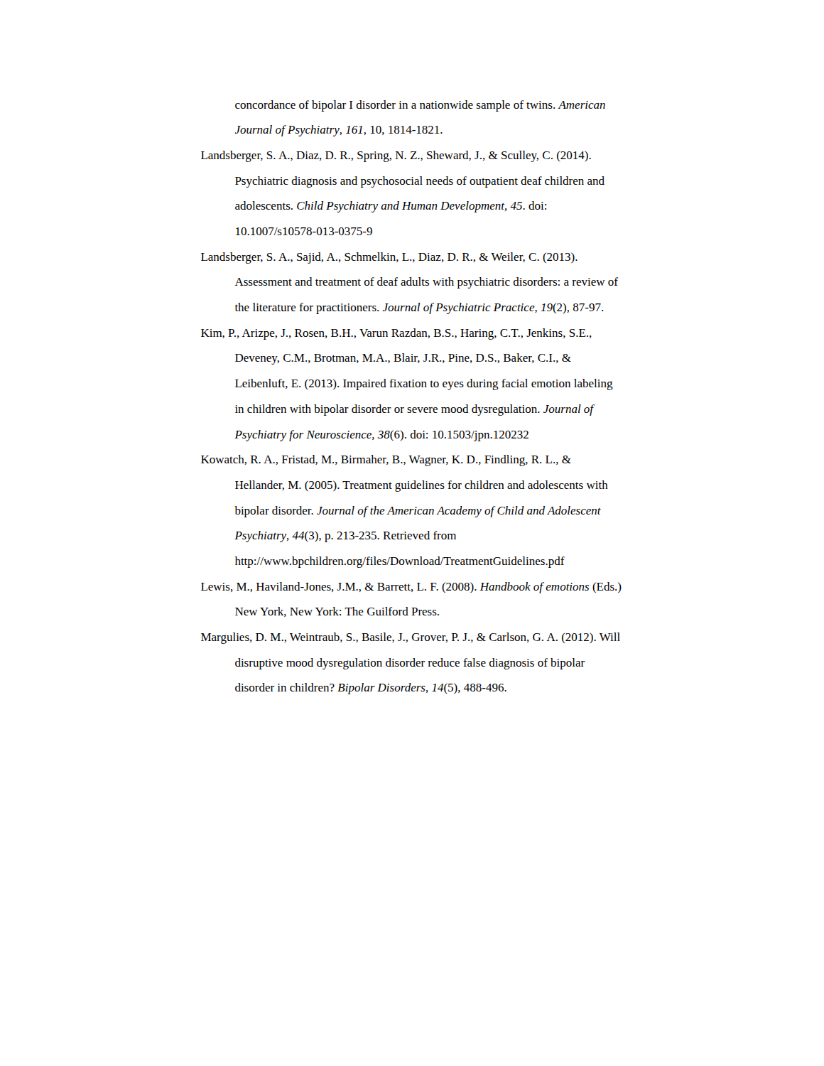concordance of bipolar I disorder in a nationwide sample of twins. American Journal of Psychiatry, 161, 10, 1814-1821.
Landsberger, S. A., Diaz, D. R., Spring, N. Z., Sheward, J., & Sculley, C. (2014). Psychiatric diagnosis and psychosocial needs of outpatient deaf children and adolescents. Child Psychiatry and Human Development, 45. doi: 10.1007/s10578-013-0375-9
Landsberger, S. A., Sajid, A., Schmelkin, L., Diaz, D. R., & Weiler, C. (2013). Assessment and treatment of deaf adults with psychiatric disorders: a review of the literature for practitioners. Journal of Psychiatric Practice, 19(2), 87-97.
Kim, P., Arizpe, J., Rosen, B.H., Varun Razdan, B.S., Haring, C.T., Jenkins, S.E., Deveney, C.M., Brotman, M.A., Blair, J.R., Pine, D.S., Baker, C.I., & Leibenluft, E. (2013). Impaired fixation to eyes during facial emotion labeling in children with bipolar disorder or severe mood dysregulation. Journal of Psychiatry for Neuroscience, 38(6). doi: 10.1503/jpn.120232
Kowatch, R. A., Fristad, M., Birmaher, B., Wagner, K. D., Findling, R. L., & Hellander, M. (2005). Treatment guidelines for children and adolescents with bipolar disorder. Journal of the American Academy of Child and Adolescent Psychiatry, 44(3), p. 213-235. Retrieved from http://www.bpchildren.org/files/Download/TreatmentGuidelines.pdf
Lewis, M., Haviland-Jones, J.M., & Barrett, L. F. (2008). Handbook of emotions (Eds.) New York, New York: The Guilford Press.
Margulies, D. M., Weintraub, S., Basile, J., Grover, P. J., & Carlson, G. A. (2012). Will disruptive mood dysregulation disorder reduce false diagnosis of bipolar disorder in children? Bipolar Disorders, 14(5), 488-496.